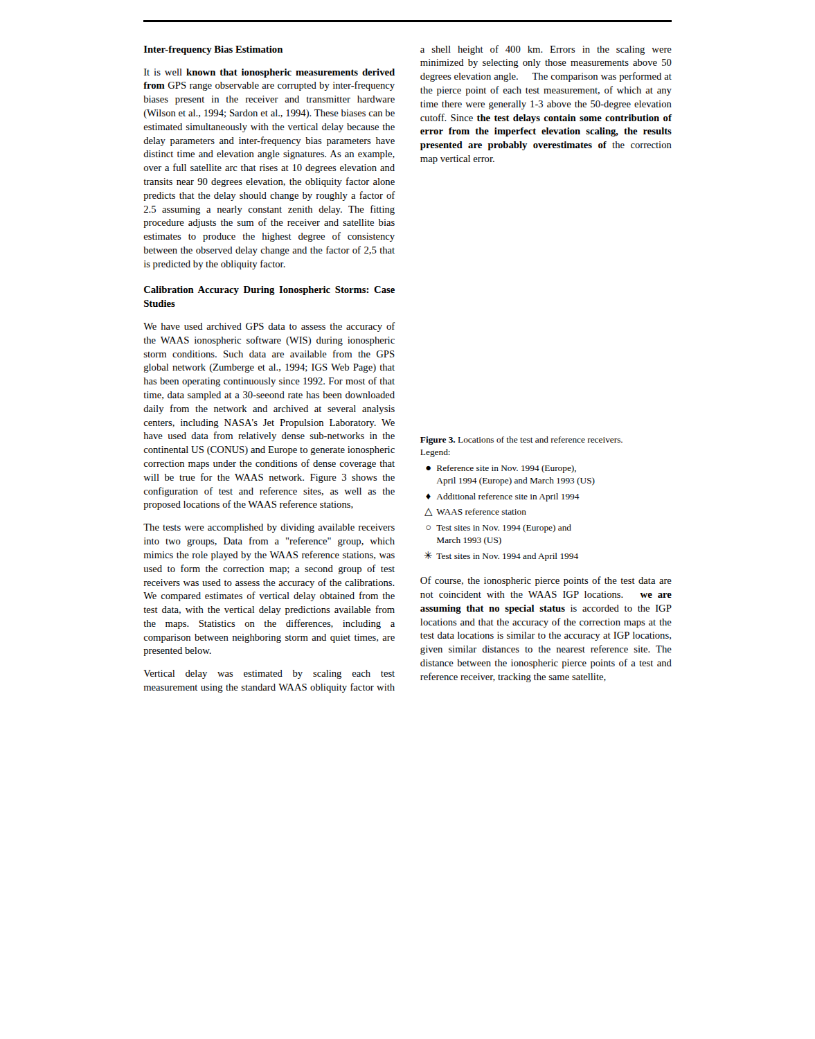Inter-frequency Bias Estimation
It is well known that ionospheric measurements derived from GPS range observable are corrupted by inter-frequency biases present in the receiver and transmitter hardware (Wilson et al., 1994; Sardon et al., 1994). These biases can be estimated simultaneously with the vertical delay because the delay parameters and inter-frequency bias parameters have distinct time and elevation angle signatures. As an example, over a full satellite arc that rises at 10 degrees elevation and transits near 90 degrees elevation, the obliquity factor alone predicts that the delay should change by roughly a factor of 2.5 assuming a nearly constant zenith delay. The fitting procedure adjusts the sum of the receiver and satellite bias estimates to produce the highest degree of consistency between the observed delay change and the factor of 2,5 that is predicted by the obliquity factor.
Calibration Accuracy During Ionospheric Storms: Case Studies
We have used archived GPS data to assess the accuracy of the WAAS ionospheric software (WIS) during ionospheric storm conditions. Such data are available from the GPS global network (Zumberge et al., 1994; IGS Web Page) that has been operating continuously since 1992. For most of that time, data sampled at a 30-seeond rate has been downloaded daily from the network and archived at several analysis centers, including NASA's Jet Propulsion Laboratory. We have used data from relatively dense sub-networks in the continental US (CONUS) and Europe to generate ionospheric correction maps under the conditions of dense coverage that will be true for the WAAS network. Figure 3 shows the configuration of test and reference sites, as well as the proposed locations of the WAAS reference stations,
The tests were accomplished by dividing available receivers into two groups, Data from a "reference" group, which mimics the role played by the WAAS reference stations, was used to form the correction map; a second group of test receivers was used to assess the accuracy of the calibrations. We compared estimates of vertical delay obtained from the test data, with the vertical delay predictions available from the maps. Statistics on the differences, including a comparison between neighboring storm and quiet times, are presented below.
Vertical delay was estimated by scaling each test measurement using the standard WAAS obliquity factor with a shell height of 400 km. Errors in the scaling were minimized by selecting only those measurements above 50 degrees elevation angle. The comparison was performed at the pierce point of each test measurement, of which at any time there were generally 1-3 above the 50-degree elevation cutoff. Since the test delays contain some contribution of error from the imperfect elevation scaling, the results presented are probably overestimates of the correction map vertical error.
Figure 3. Locations of the test and reference receivers.
Legend:
●Reference site in Nov. 1994 (Europe),
April 1994 (Europe) and March 1993 (US)
♦Additional reference site in April 1994
△WAAS reference station
○Test sites in Nov. 1994 (Europe) and
March 1993 (US)
✳Test sites in Nov. 1994 and April 1994
Of course, the ionospheric pierce points of the test data are not coincident with the WAAS IGP locations. we are assuming that no special status is accorded to the IGP locations and that the accuracy of the correction maps at the test data locations is similar to the accuracy at IGP locations, given similar distances to the nearest reference site. The distance between the ionospheric pierce points of a test and reference receiver, tracking the same satellite,